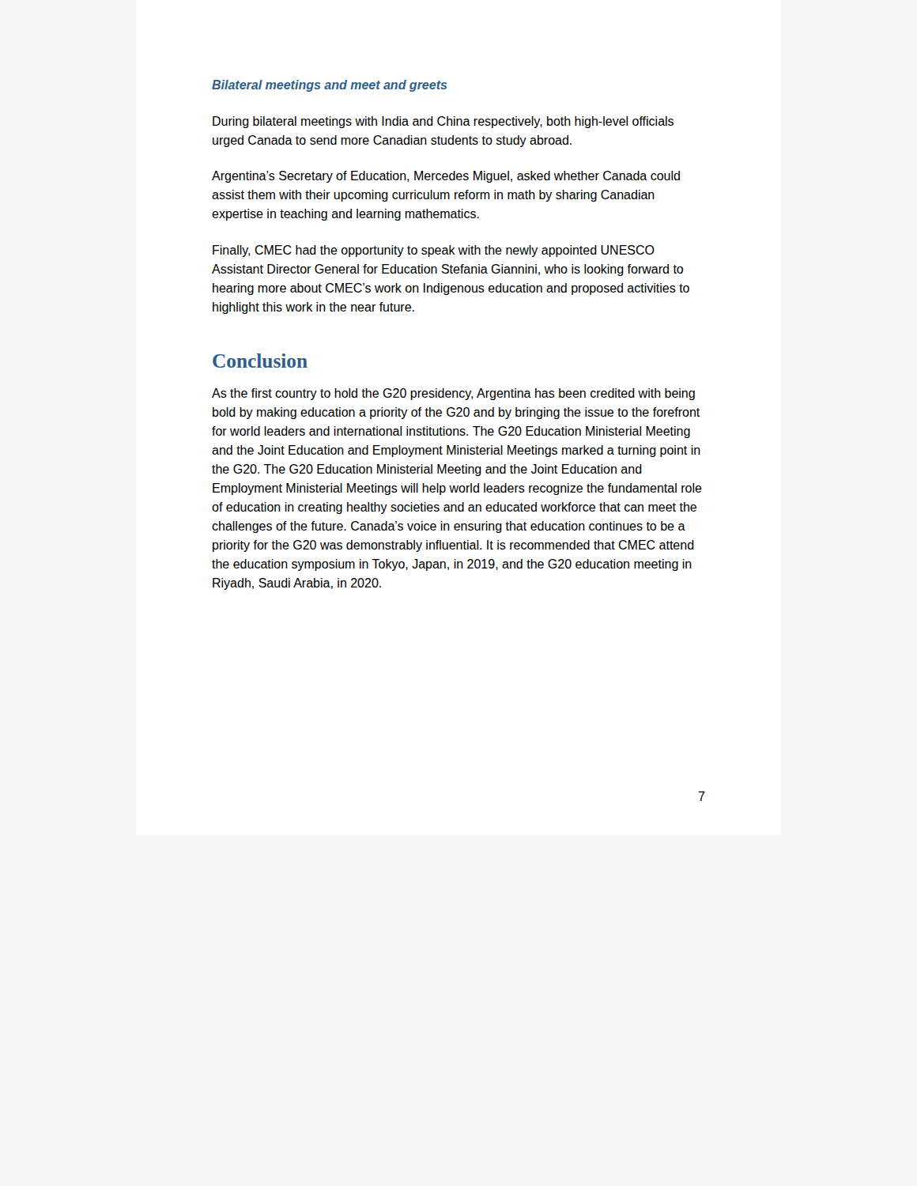Bilateral meetings and meet and greets
During bilateral meetings with India and China respectively, both high-level officials urged Canada to send more Canadian students to study abroad.
Argentina’s Secretary of Education, Mercedes Miguel, asked whether Canada could assist them with their upcoming curriculum reform in math by sharing Canadian expertise in teaching and learning mathematics.
Finally, CMEC had the opportunity to speak with the newly appointed UNESCO Assistant Director General for Education Stefania Giannini, who is looking forward to hearing more about CMEC’s work on Indigenous education and proposed activities to highlight this work in the near future.
Conclusion
As the first country to hold the G20 presidency, Argentina has been credited with being bold by making education a priority of the G20 and by bringing the issue to the forefront for world leaders and international institutions. The G20 Education Ministerial Meeting and the Joint Education and Employment Ministerial Meetings marked a turning point in the G20. The G20 Education Ministerial Meeting and the Joint Education and Employment Ministerial Meetings will help world leaders recognize the fundamental role of education in creating healthy societies and an educated workforce that can meet the challenges of the future. Canada’s voice in ensuring that education continues to be a priority for the G20 was demonstrably influential. It is recommended that CMEC attend the education symposium in Tokyo, Japan, in 2019, and the G20 education meeting in Riyadh, Saudi Arabia, in 2020.
7